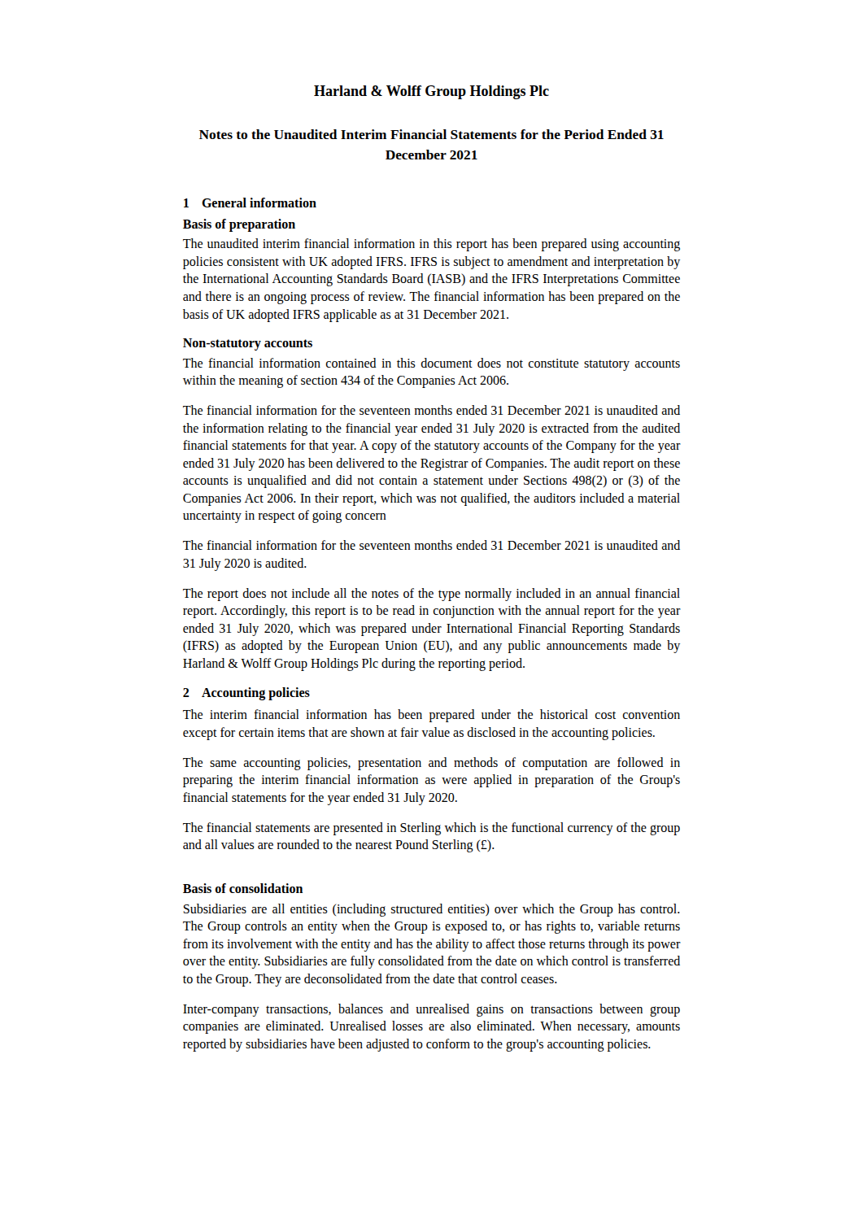Harland & Wolff Group Holdings Plc
Notes to the Unaudited Interim Financial Statements for the Period Ended 31 December 2021
1 General information
Basis of preparation
The unaudited interim financial information in this report has been prepared using accounting policies consistent with UK adopted IFRS. IFRS is subject to amendment and interpretation by the International Accounting Standards Board (IASB) and the IFRS Interpretations Committee and there is an ongoing process of review. The financial information has been prepared on the basis of UK adopted IFRS applicable as at 31 December 2021.
Non-statutory accounts
The financial information contained in this document does not constitute statutory accounts within the meaning of section 434 of the Companies Act 2006.
The financial information for the seventeen months ended 31 December 2021 is unaudited and the information relating to the financial year ended 31 July 2020 is extracted from the audited financial statements for that year. A copy of the statutory accounts of the Company for the year ended 31 July 2020 has been delivered to the Registrar of Companies. The audit report on these accounts is unqualified and did not contain a statement under Sections 498(2) or (3) of the Companies Act 2006. In their report, which was not qualified, the auditors included a material uncertainty in respect of going concern
The financial information for the seventeen months ended 31 December 2021 is unaudited and 31 July 2020 is audited.
The report does not include all the notes of the type normally included in an annual financial report. Accordingly, this report is to be read in conjunction with the annual report for the year ended 31 July 2020, which was prepared under International Financial Reporting Standards (IFRS) as adopted by the European Union (EU), and any public announcements made by Harland & Wolff Group Holdings Plc during the reporting period.
2 Accounting policies
The interim financial information has been prepared under the historical cost convention except for certain items that are shown at fair value as disclosed in the accounting policies.
The same accounting policies, presentation and methods of computation are followed in preparing the interim financial information as were applied in preparation of the Group's financial statements for the year ended 31 July 2020.
The financial statements are presented in Sterling which is the functional currency of the group and all values are rounded to the nearest Pound Sterling (£).
Basis of consolidation
Subsidiaries are all entities (including structured entities) over which the Group has control. The Group controls an entity when the Group is exposed to, or has rights to, variable returns from its involvement with the entity and has the ability to affect those returns through its power over the entity. Subsidiaries are fully consolidated from the date on which control is transferred to the Group. They are deconsolidated from the date that control ceases.
Inter-company transactions, balances and unrealised gains on transactions between group companies are eliminated. Unrealised losses are also eliminated. When necessary, amounts reported by subsidiaries have been adjusted to conform to the group's accounting policies.